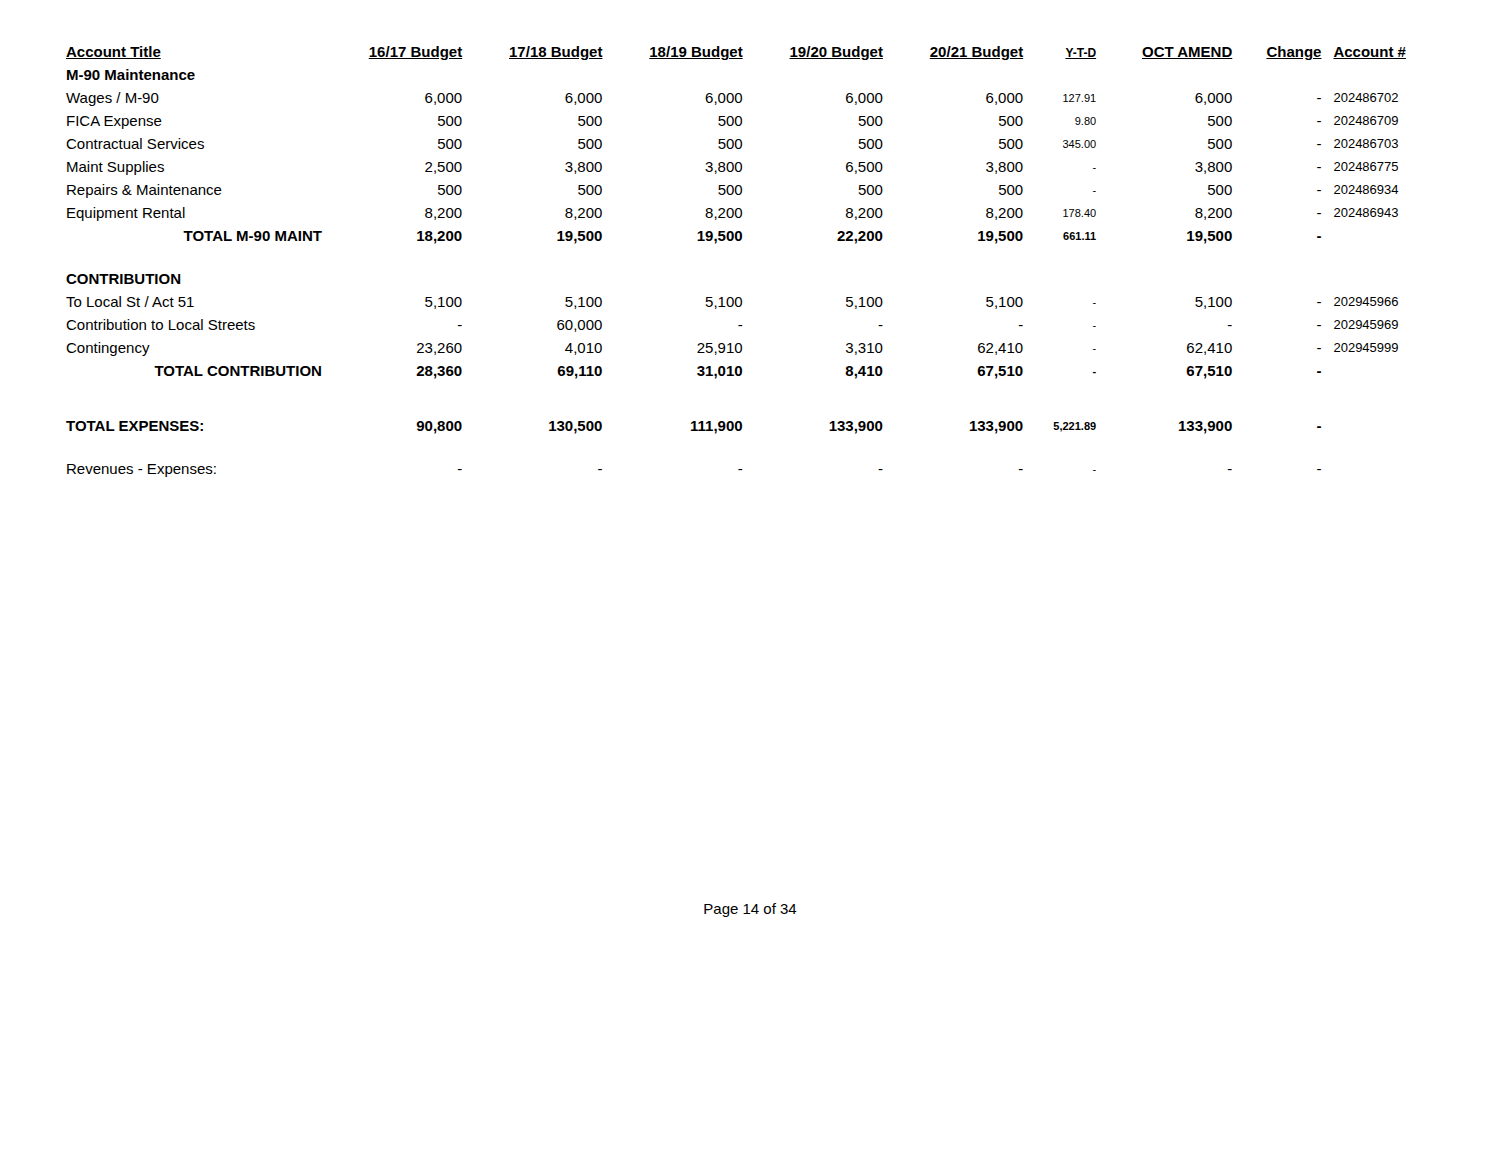| Account Title | 16/17 Budget | 17/18 Budget | 18/19 Budget | 19/20 Budget | 20/21 Budget | Y-T-D | OCT AMEND | Change | Account # |
| --- | --- | --- | --- | --- | --- | --- | --- | --- | --- |
| M-90 Maintenance | |
| Wages / M-90 | 6,000 | 6,000 | 6,000 | 6,000 | 6,000 | 127.91 | 6,000 | - | 202486702 |
| FICA Expense | 500 | 500 | 500 | 500 | 500 | 9.80 | 500 | - | 202486709 |
| Contractual Services | 500 | 500 | 500 | 500 | 500 | 345.00 | 500 | - | 202486703 |
| Maint Supplies | 2,500 | 3,800 | 3,800 | 6,500 | 3,800 | - | 3,800 | - | 202486775 |
| Repairs & Maintenance | 500 | 500 | 500 | 500 | 500 | - | 500 | - | 202486934 |
| Equipment Rental | 8,200 | 8,200 | 8,200 | 8,200 | 8,200 | 178.40 | 8,200 | - | 202486943 |
| TOTAL M-90 MAINT | 18,200 | 19,500 | 19,500 | 22,200 | 19,500 | 661.11 | 19,500 | - | |
| CONTRIBUTION | |
| To Local St / Act 51 | 5,100 | 5,100 | 5,100 | 5,100 | 5,100 | - | 5,100 | - | 202945966 |
| Contribution to Local Streets | - | 60,000 | - | - | - | - | - | - | 202945969 |
| Contingency | 23,260 | 4,010 | 25,910 | 3,310 | 62,410 | - | 62,410 | - | 202945999 |
| TOTAL CONTRIBUTION | 28,360 | 69,110 | 31,010 | 8,410 | 67,510 | - | 67,510 | - | |
| TOTAL EXPENSES: | 90,800 | 130,500 | 111,900 | 133,900 | 133,900 | 5,221.89 | 133,900 | - | |
| Revenues - Expenses: | - | - | - | - | - | - | - | - | |
Page 14 of 34